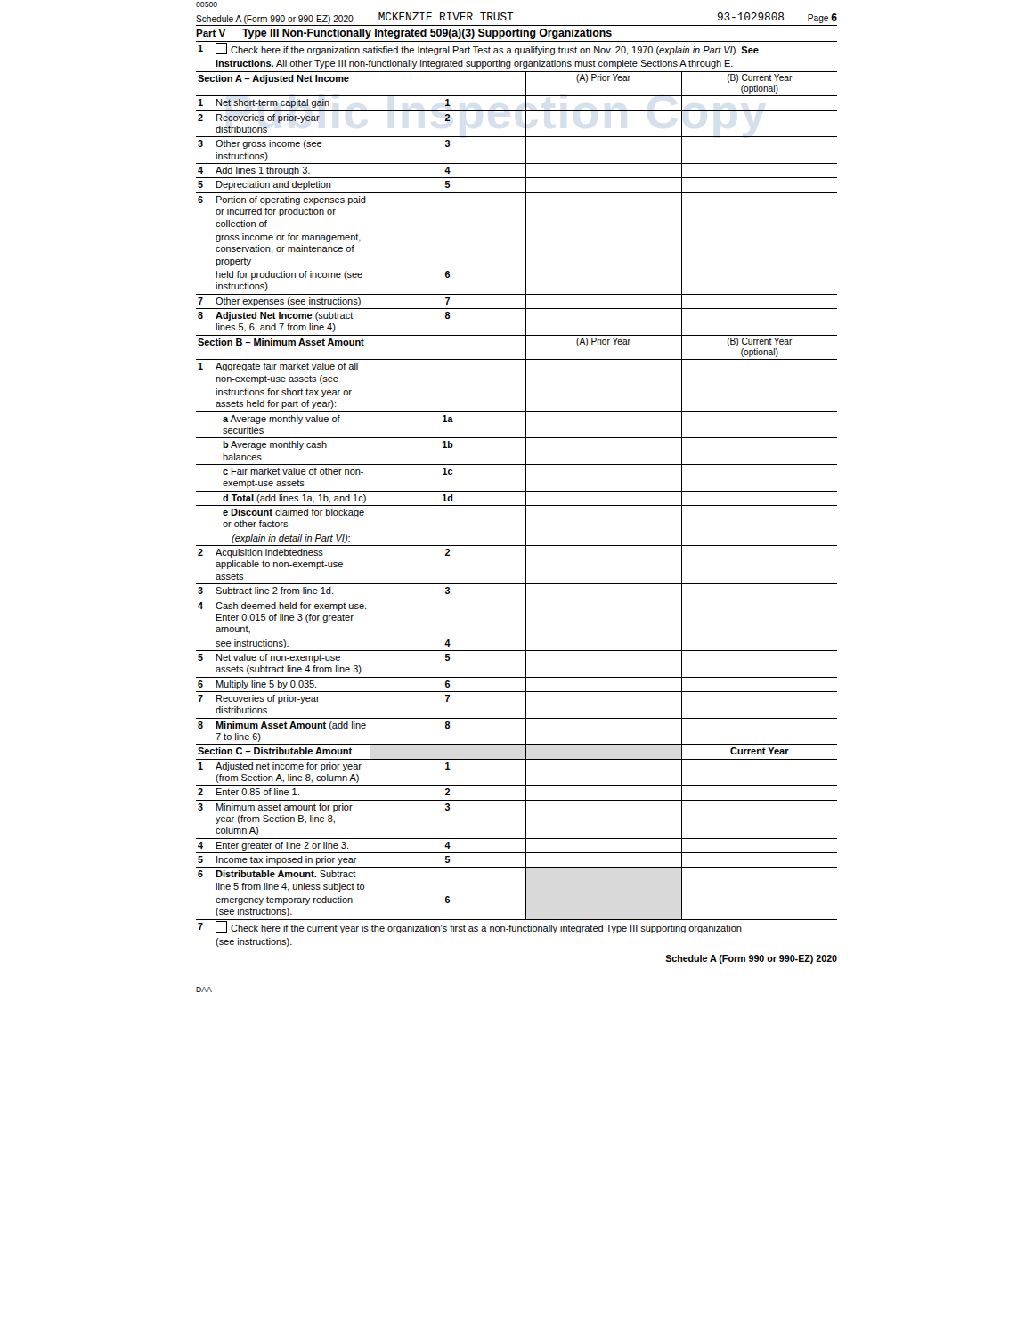00500
Public Inspection Copy
Schedule A (Form 990 or 990-EZ) 2020
MCKENZIE RIVER TRUST
93-1029808
Page 6
Part V
Type III Non-Functionally Integrated 509(a)(3) Supporting Organizations
| 1 | Check here if the organization satisfied the Integral Part Test as a qualifying trust on Nov. 20, 1970 ( explain in Part VI ). See |
| | instructions. All other Type III non-functionally integrated supporting organizations must complete Sections A through E. |
| Section A – Adjusted Net Income | | (A) Prior Year | (B) Current Year (optional) |
| 1 | Net short-term capital gain | 1 | | |
| 2 | Recoveries of prior-year distributions | 2 | | |
| 3 | Other gross income (see instructions) | 3 | | |
| 4 | Add lines 1 through 3. | 4 | | |
| 5 | Depreciation and depletion | 5 | | |
| 6 | Portion of operating expenses paid or incurred for production or collection of | | | |
| | gross income or for management, conservation, or maintenance of property | | | |
| | held for production of income (see instructions) | 6 | | |
| 7 | Other expenses (see instructions) | 7 | | |
| 8 | Adjusted Net Income (subtract lines 5, 6, and 7 from line 4) | 8 | | |
| Section B – Minimum Asset Amount | | (A) Prior Year | (B) Current Year (optional) |
| 1 | Aggregate fair market value of all non-exempt-use assets (see | | | |
| | instructions for short tax year or assets held for part of year): | | | |
| | a Average monthly value of securities | 1a | | |
| | b Average monthly cash balances | 1b | | |
| | c Fair market value of other non-exempt-use assets | 1c | | |
| | d Total (add lines 1a, 1b, and 1c) | 1d | | |
| | e Discount claimed for blockage or other factors | | | |
| | (explain in detail in Part VI) : | | | |
| 2 | Acquisition indebtedness applicable to non-exempt-use assets | 2 | | |
| 3 | Subtract line 2 from line 1d. | 3 | | |
| 4 | Cash deemed held for exempt use. Enter 0.015 of line 3 (for greater amount, | | | |
| | see instructions). | 4 | | |
| 5 | Net value of non-exempt-use assets (subtract line 4 from line 3) | 5 | | |
| 6 | Multiply line 5 by 0.035. | 6 | | |
| 7 | Recoveries of prior-year distributions | 7 | | |
| 8 | Minimum Asset Amount (add line 7 to line 6) | 8 | | |
| Section C – Distributable Amount | | | Current Year |
| 1 | Adjusted net income for prior year (from Section A, line 8, column A) | 1 | | |
| 2 | Enter 0.85 of line 1. | 2 | | |
| 3 | Minimum asset amount for prior year (from Section B, line 8, column A) | 3 | | |
| 4 | Enter greater of line 2 or line 3. | 4 | | |
| 5 | Income tax imposed in prior year | 5 | | |
| 6 | Distributable Amount. Subtract line 5 from line 4, unless subject to | | | |
| | emergency temporary reduction (see instructions). | 6 | | |
| 7 | Check here if the current year is the organization's first as a non-functionally integrated Type III supporting organization |
| | (see instructions). |
Schedule A (Form 990 or 990-EZ) 2020
DAA